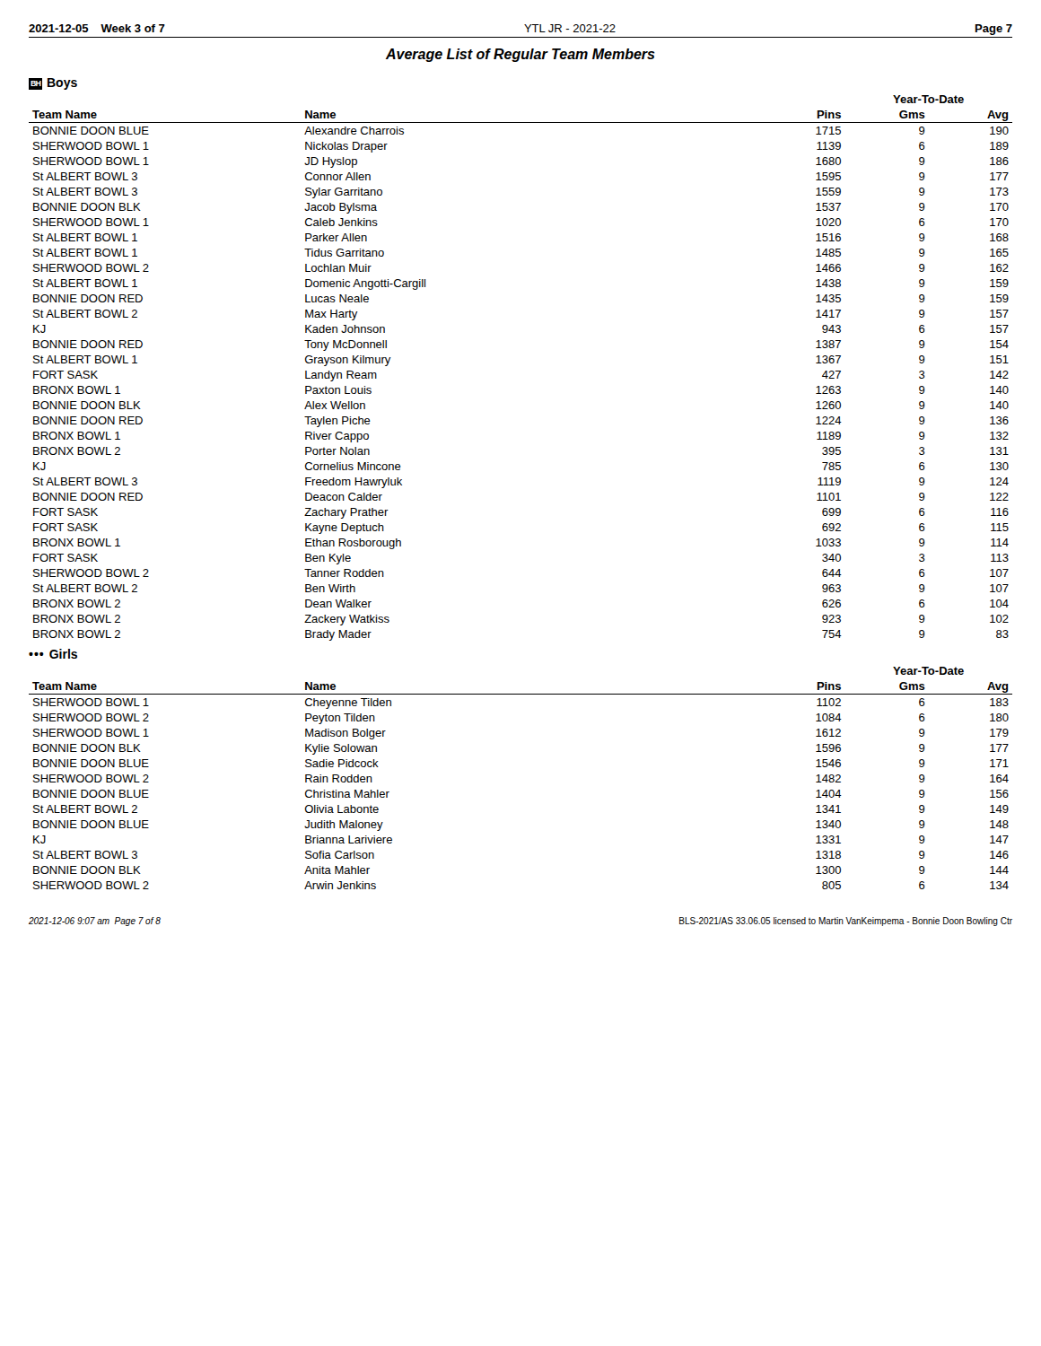2021-12-05 Week 3 of 7
YTL JR - 2021-22
Page 7
Average List of Regular Team Members
BHBoys
| | | | Year-To-Date |
| --- | --- | --- | --- |
| Team Name | Name | Pins | Gms | Avg |
| BONNIE DOON BLUE | Alexandre Charrois | 1715 | 9 | 190 |
| SHERWOOD BOWL 1 | Nickolas Draper | 1139 | 6 | 189 |
| SHERWOOD BOWL 1 | JD Hyslop | 1680 | 9 | 186 |
| St ALBERT BOWL 3 | Connor Allen | 1595 | 9 | 177 |
| St ALBERT BOWL 3 | Sylar Garritano | 1559 | 9 | 173 |
| BONNIE DOON BLK | Jacob Bylsma | 1537 | 9 | 170 |
| SHERWOOD BOWL 1 | Caleb Jenkins | 1020 | 6 | 170 |
| St ALBERT BOWL 1 | Parker Allen | 1516 | 9 | 168 |
| St ALBERT BOWL 1 | Tidus Garritano | 1485 | 9 | 165 |
| SHERWOOD BOWL 2 | Lochlan Muir | 1466 | 9 | 162 |
| St ALBERT BOWL 1 | Domenic Angotti-Cargill | 1438 | 9 | 159 |
| BONNIE DOON RED | Lucas Neale | 1435 | 9 | 159 |
| St ALBERT BOWL 2 | Max Harty | 1417 | 9 | 157 |
| KJ | Kaden Johnson | 943 | 6 | 157 |
| BONNIE DOON RED | Tony McDonnell | 1387 | 9 | 154 |
| St ALBERT BOWL 1 | Grayson Kilmury | 1367 | 9 | 151 |
| FORT SASK | Landyn Ream | 427 | 3 | 142 |
| BRONX BOWL 1 | Paxton Louis | 1263 | 9 | 140 |
| BONNIE DOON BLK | Alex Wellon | 1260 | 9 | 140 |
| BONNIE DOON RED | Taylen Piche | 1224 | 9 | 136 |
| BRONX BOWL 1 | River Cappo | 1189 | 9 | 132 |
| BRONX BOWL 2 | Porter Nolan | 395 | 3 | 131 |
| KJ | Cornelius Mincone | 785 | 6 | 130 |
| St ALBERT BOWL 3 | Freedom Hawryluk | 1119 | 9 | 124 |
| BONNIE DOON RED | Deacon Calder | 1101 | 9 | 122 |
| FORT SASK | Zachary Prather | 699 | 6 | 116 |
| FORT SASK | Kayne Deptuch | 692 | 6 | 115 |
| BRONX BOWL 1 | Ethan Rosborough | 1033 | 9 | 114 |
| FORT SASK | Ben Kyle | 340 | 3 | 113 |
| SHERWOOD BOWL 2 | Tanner Rodden | 644 | 6 | 107 |
| St ALBERT BOWL 2 | Ben Wirth | 963 | 9 | 107 |
| BRONX BOWL 2 | Dean Walker | 626 | 6 | 104 |
| BRONX BOWL 2 | Zackery Watkiss | 923 | 9 | 102 |
| BRONX BOWL 2 | Brady Mader | 754 | 9 | 83 |
•••Girls
| | | | Year-To-Date |
| --- | --- | --- | --- |
| Team Name | Name | Pins | Gms | Avg |
| SHERWOOD BOWL 1 | Cheyenne Tilden | 1102 | 6 | 183 |
| SHERWOOD BOWL 2 | Peyton Tilden | 1084 | 6 | 180 |
| SHERWOOD BOWL 1 | Madison Bolger | 1612 | 9 | 179 |
| BONNIE DOON BLK | Kylie Solowan | 1596 | 9 | 177 |
| BONNIE DOON BLUE | Sadie Pidcock | 1546 | 9 | 171 |
| SHERWOOD BOWL 2 | Rain Rodden | 1482 | 9 | 164 |
| BONNIE DOON BLUE | Christina Mahler | 1404 | 9 | 156 |
| St ALBERT BOWL 2 | Olivia Labonte | 1341 | 9 | 149 |
| BONNIE DOON BLUE | Judith Maloney | 1340 | 9 | 148 |
| KJ | Brianna Lariviere | 1331 | 9 | 147 |
| St ALBERT BOWL 3 | Sofia Carlson | 1318 | 9 | 146 |
| BONNIE DOON BLK | Anita Mahler | 1300 | 9 | 144 |
| SHERWOOD BOWL 2 | Arwin Jenkins | 805 | 6 | 134 |
2021-12-06 9:07 am Page 7 of 8
BLS-2021/AS 33.06.05 licensed to Martin VanKeimpema - Bonnie Doon Bowling Ctr